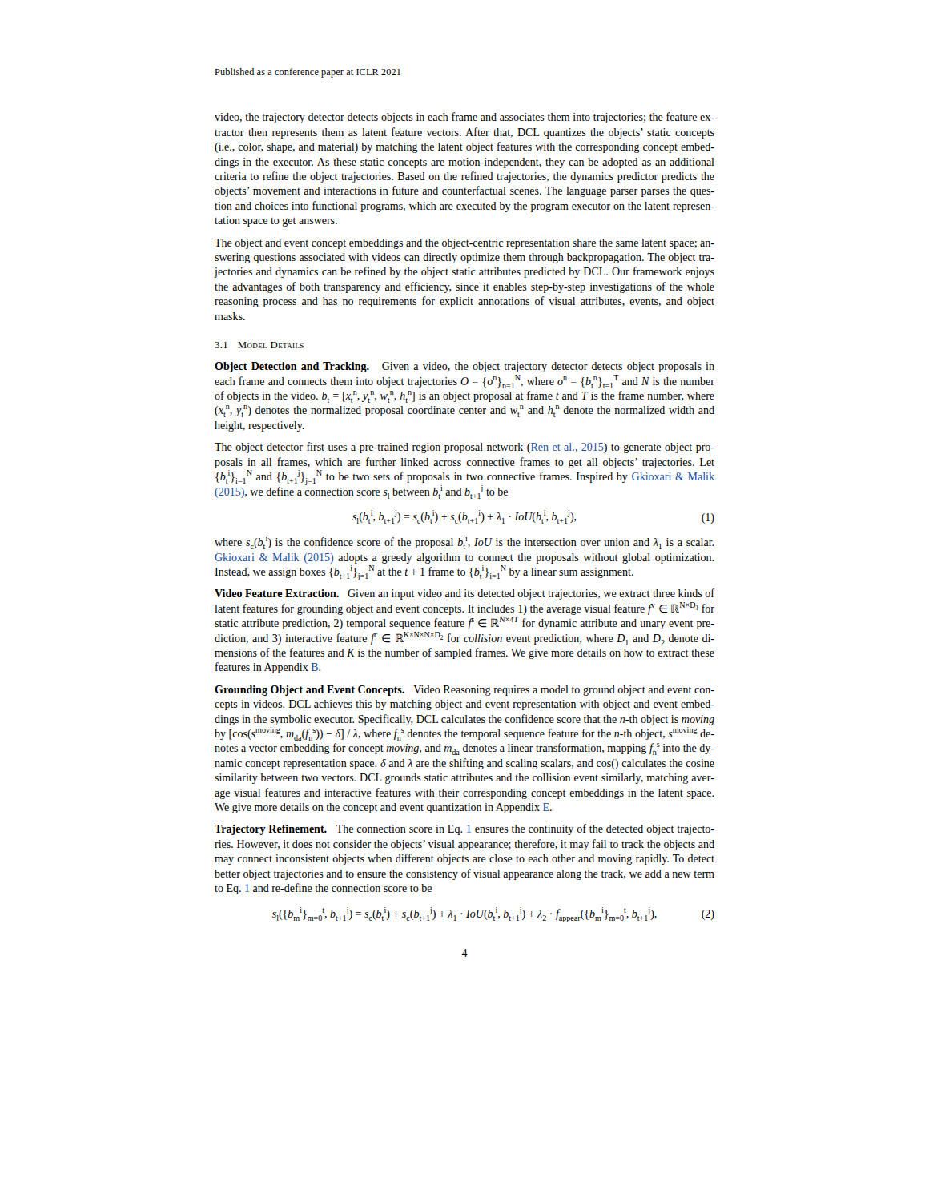Published as a conference paper at ICLR 2021
video, the trajectory detector detects objects in each frame and associates them into trajectories; the feature extractor then represents them as latent feature vectors. After that, DCL quantizes the objects’ static concepts (i.e., color, shape, and material) by matching the latent object features with the corresponding concept embeddings in the executor. As these static concepts are motion-independent, they can be adopted as an additional criteria to refine the object trajectories. Based on the refined trajectories, the dynamics predictor predicts the objects’ movement and interactions in future and counterfactual scenes. The language parser parses the question and choices into functional programs, which are executed by the program executor on the latent representation space to get answers.
The object and event concept embeddings and the object-centric representation share the same latent space; answering questions associated with videos can directly optimize them through backpropagation. The object trajectories and dynamics can be refined by the object static attributes predicted by DCL. Our framework enjoys the advantages of both transparency and efficiency, since it enables step-by-step investigations of the whole reasoning process and has no requirements for explicit annotations of visual attributes, events, and object masks.
3.1 Model Details
Object Detection and Tracking. Given a video, the object trajectory detector detects object proposals in each frame and connects them into object trajectories O = {on}n=1N, where on = {btn}t=1T and N is the number of objects in the video. bt = [xtn, ytn, wtn, htn] is an object proposal at frame t and T is the frame number, where (xtn, ytn) denotes the normalized proposal coordinate center and wtn and htn denote the normalized width and height, respectively.
The object detector first uses a pre-trained region proposal network (Ren et al., 2015) to generate object proposals in all frames, which are further linked across connective frames to get all objects’ trajectories. Let {bti}i=1N and {bt+1j}j=1N to be two sets of proposals in two connective frames. Inspired by Gkioxari & Malik (2015), we define a connection score sl between bti and bt+1j to be
sl(bti, bt+1j) = sc(bti) + sc(bt+1i) + λ1 · IoU(bti, bt+1j), (1)
where sc(bti) is the confidence score of the proposal bti, IoU is the intersection over union and λ1 is a scalar. Gkioxari & Malik (2015) adopts a greedy algorithm to connect the proposals without global optimization. Instead, we assign boxes {bt+1i}j=1N at the t + 1 frame to {bti}i=1N by a linear sum assignment.
Video Feature Extraction. Given an input video and its detected object trajectories, we extract three kinds of latent features for grounding object and event concepts. It includes 1) the average visual feature fv ∈ ℝN×D1 for static attribute prediction, 2) temporal sequence feature fs ∈ ℝN×4T for dynamic attribute and unary event prediction, and 3) interactive feature fc ∈ ℝK×N×N×D2 for collision event prediction, where D1 and D2 denote dimensions of the features and K is the number of sampled frames. We give more details on how to extract these features in Appendix B.
Grounding Object and Event Concepts. Video Reasoning requires a model to ground object and event concepts in videos. DCL achieves this by matching object and event representation with object and event embeddings in the symbolic executor. Specifically, DCL calculates the confidence score that the n-th object is moving by [cos(smoving, mda(fns)) − δ] / λ, where fns denotes the temporal sequence feature for the n-th object, smoving denotes a vector embedding for concept moving, and mda denotes a linear transformation, mapping fns into the dynamic concept representation space. δ and λ are the shifting and scaling scalars, and cos() calculates the cosine similarity between two vectors. DCL grounds static attributes and the collision event similarly, matching average visual features and interactive features with their corresponding concept embeddings in the latent space. We give more details on the concept and event quantization in Appendix E.
Trajectory Refinement. The connection score in Eq. 1 ensures the continuity of the detected object trajectories. However, it does not consider the objects’ visual appearance; therefore, it may fail to track the objects and may connect inconsistent objects when different objects are close to each other and moving rapidly. To detect better object trajectories and to ensure the consistency of visual appearance along the track, we add a new term to Eq. 1 and re-define the connection score to be
sl({bmi}m=0t, bt+1j) = sc(bti) + sc(bt+1j) + λ1 · IoU(bti, bt+1j) + λ2 · fappear({bmi}m=0t, bt+1j), (2)
4